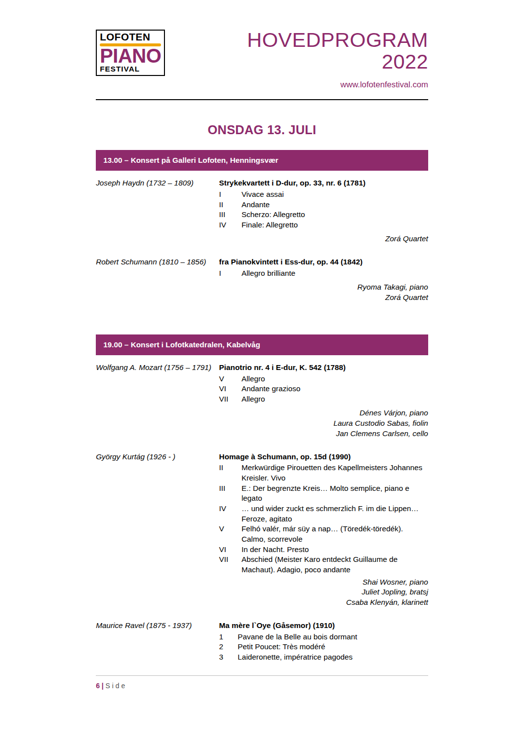LOFOTEN PIANO FESTIVAL
HOVEDPROGRAM 2022
www.lofotenfestival.com
ONSDAG 13. JULI
13.00 – Konsert på Galleri Lofoten, Henningsvær
Joseph Haydn (1732 – 1809)
Strykekvartett i D-dur, op. 33, nr. 6 (1781)
IVivace assai
II Andante
III Scherzo: Allegretto
IV Finale: Allegretto
Zorá Quartet
Robert Schumann (1810 – 1856)
fra Pianokvintett i Ess-dur, op. 44 (1842)
IAllegro brilliante
Ryoma Takagi, piano
Zorá Quartet
19.00 – Konsert i Lofotkatedralen, Kabelvåg
Wolfgang A. Mozart (1756 – 1791)
Pianotrio nr. 4 i E-dur, K. 542 (1788)
VAllegro
VI Andante grazioso
VII Allegro
Dénes Várjon, piano
Laura Custodio Sabas, fiolin
Jan Clemens Carlsen, cello
György Kurtág (1926 - )
Homage à Schumann, op. 15d (1990)
II Merkwürdige Pirouetten des Kapellmeisters Johannes Kreisler. Vivo
III E.: Der begrenzte Kreis… Molto semplice, piano e legato
IV… und wider zuckt es schmerzlich F. im die Lippen… Feroze, agitato
VFelhó valér, már süy a nap… (Töredék-töredék). Calmo, scorrevole
VI In der Nacht. Presto
VII Abschied (Meister Karo entdeckt Guillaume de Machaut). Adagio, poco andante
Shai Wosner, piano
Juliet Jopling, bratsj
Csaba Klenyán, klarinett
Maurice Ravel (1875 - 1937)
Ma mère l`Oye (Gåsemor) (1910)
1 Pavane de la Belle au bois dormant
2 Petit Poucet: Très modéré
3 Laideronette, impératrice pagodes
6 | S i d e